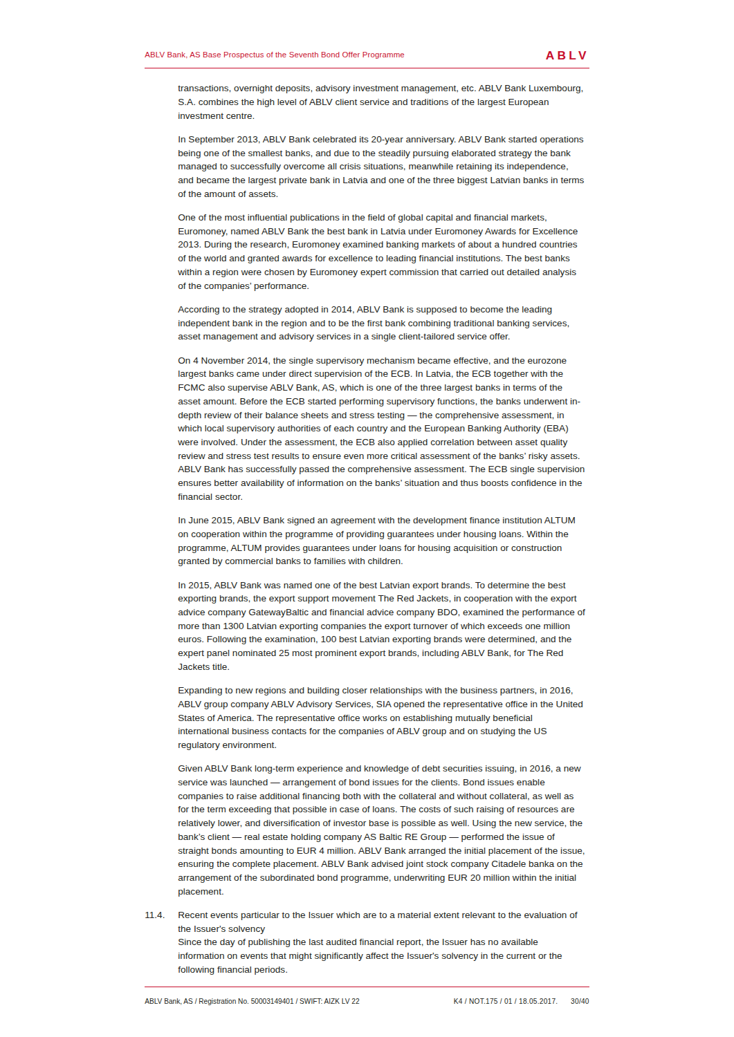ABLV Bank, AS Base Prospectus of the Seventh Bond Offer Programme
ABLV
transactions, overnight deposits, advisory investment management, etc. ABLV Bank Luxembourg, S.A. combines the high level of ABLV client service and traditions of the largest European investment centre.
In September 2013, ABLV Bank celebrated its 20-year anniversary. ABLV Bank started operations being one of the smallest banks, and due to the steadily pursuing elaborated strategy the bank managed to successfully overcome all crisis situations, meanwhile retaining its independence, and became the largest private bank in Latvia and one of the three biggest Latvian banks in terms of the amount of assets.
One of the most influential publications in the field of global capital and financial markets, Euromoney, named ABLV Bank the best bank in Latvia under Euromoney Awards for Excellence 2013. During the research, Euromoney examined banking markets of about a hundred countries of the world and granted awards for excellence to leading financial institutions. The best banks within a region were chosen by Euromoney expert commission that carried out detailed analysis of the companies’ performance.
According to the strategy adopted in 2014, ABLV Bank is supposed to become the leading independent bank in the region and to be the first bank combining traditional banking services, asset management and advisory services in a single client-tailored service offer.
On 4 November 2014, the single supervisory mechanism became effective, and the eurozone largest banks came under direct supervision of the ECB. In Latvia, the ECB together with the FCMC also supervise ABLV Bank, AS, which is one of the three largest banks in terms of the asset amount. Before the ECB started performing supervisory functions, the banks underwent in-depth review of their balance sheets and stress testing — the comprehensive assessment, in which local supervisory authorities of each country and the European Banking Authority (EBA) were involved. Under the assessment, the ECB also applied correlation between asset quality review and stress test results to ensure even more critical assessment of the banks’ risky assets. ABLV Bank has successfully passed the comprehensive assessment. The ECB single supervision ensures better availability of information on the banks’ situation and thus boosts confidence in the financial sector.
In June 2015, ABLV Bank signed an agreement with the development finance institution ALTUM on cooperation within the programme of providing guarantees under housing loans. Within the programme, ALTUM provides guarantees under loans for housing acquisition or construction granted by commercial banks to families with children.
In 2015, ABLV Bank was named one of the best Latvian export brands. To determine the best exporting brands, the export support movement The Red Jackets, in cooperation with the export advice company GatewayBaltic and financial advice company BDO, examined the performance of more than 1300 Latvian exporting companies the export turnover of which exceeds one million euros. Following the examination, 100 best Latvian exporting brands were determined, and the expert panel nominated 25 most prominent export brands, including ABLV Bank, for The Red Jackets title.
Expanding to new regions and building closer relationships with the business partners, in 2016, ABLV group company ABLV Advisory Services, SIA opened the representative office in the United States of America. The representative office works on establishing mutually beneficial international business contacts for the companies of ABLV group and on studying the US regulatory environment.
Given ABLV Bank long-term experience and knowledge of debt securities issuing, in 2016, a new service was launched — arrangement of bond issues for the clients. Bond issues enable companies to raise additional financing both with the collateral and without collateral, as well as for the term exceeding that possible in case of loans. The costs of such raising of resources are relatively lower, and diversification of investor base is possible as well. Using the new service, the bank’s client — real estate holding company AS Baltic RE Group — performed the issue of straight bonds amounting to EUR 4 million. ABLV Bank arranged the initial placement of the issue, ensuring the complete placement. ABLV Bank advised joint stock company Citadele banka on the arrangement of the subordinated bond programme, underwriting EUR 20 million within the initial placement.
11.4.
Recent events particular to the Issuer which are to a material extent relevant to the evaluation of the Issuer's solvency
Since the day of publishing the last audited financial report, the Issuer has no available information on events that might significantly affect the Issuer's solvency in the current or the following financial periods.
ABLV Bank, AS / Registration No. 50003149401 / SWIFT: AIZK LV 22
K4 / NOT.175 / 01 / 18.05.2017.30/40